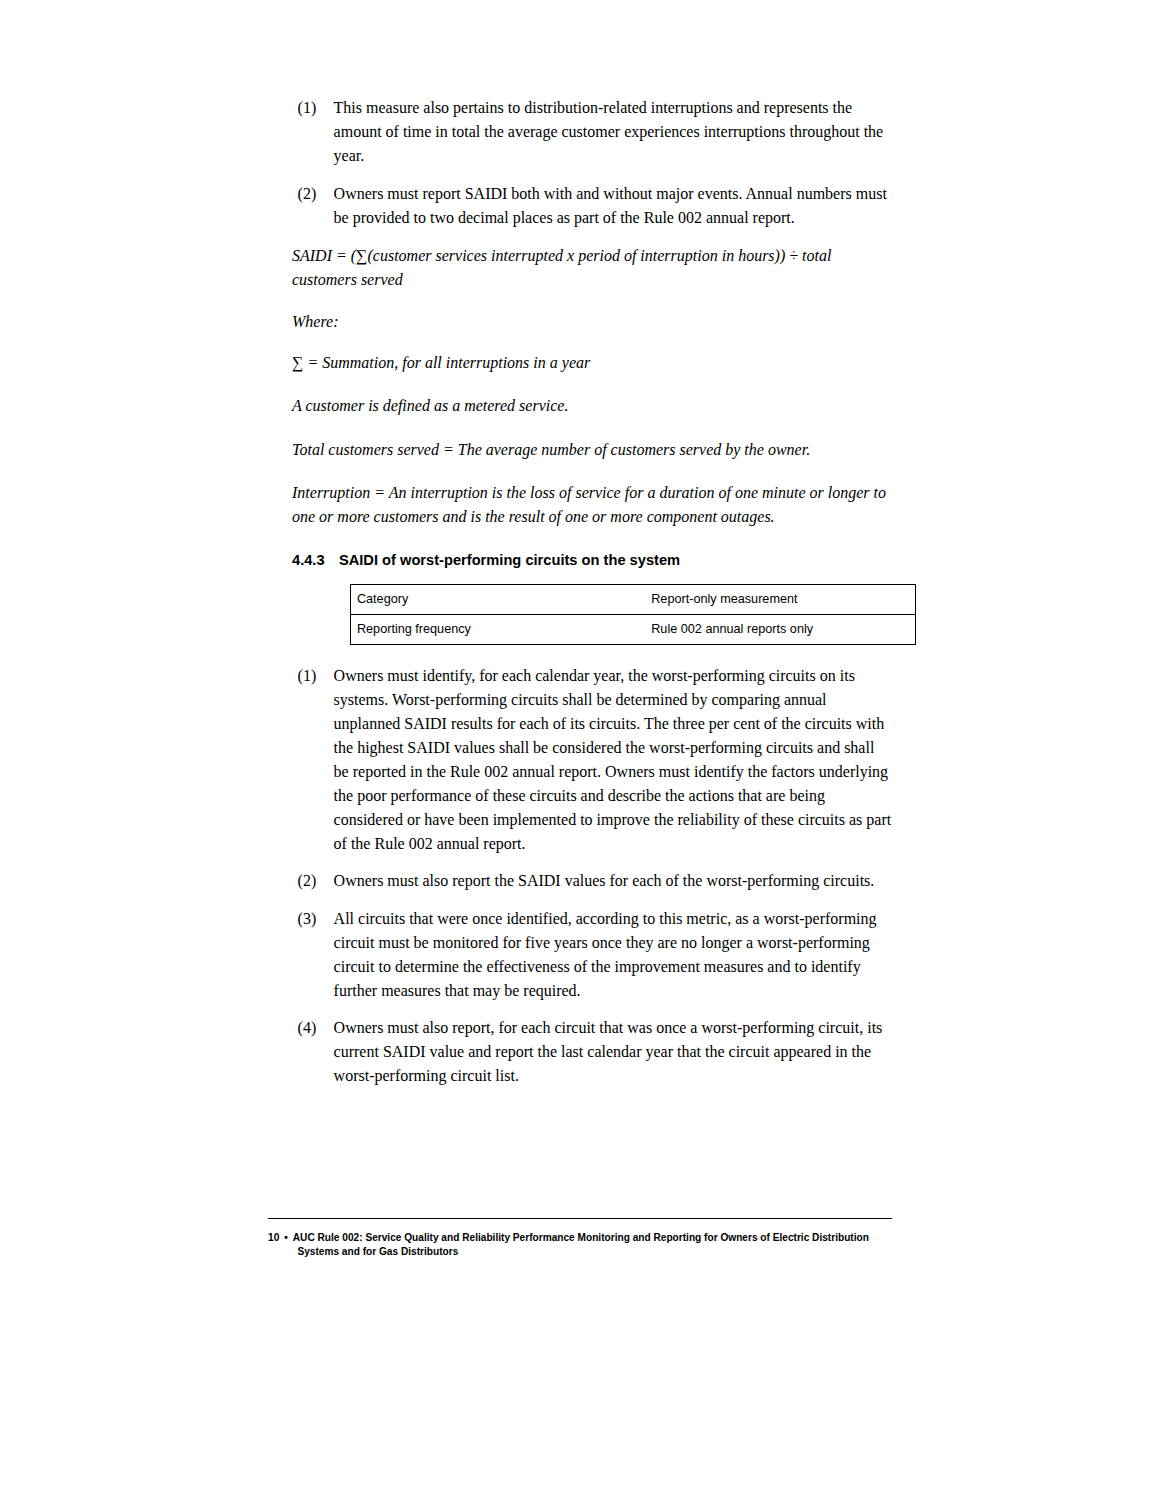(1) This measure also pertains to distribution-related interruptions and represents the amount of time in total the average customer experiences interruptions throughout the year.
(2) Owners must report SAIDI both with and without major events. Annual numbers must be provided to two decimal places as part of the Rule 002 annual report.
SAIDI = (∑(customer services interrupted x period of interruption in hours)) ÷ total customers served
Where:
∑ = Summation, for all interruptions in a year
A customer is defined as a metered service.
Total customers served = The average number of customers served by the owner.
Interruption = An interruption is the loss of service for a duration of one minute or longer to one or more customers and is the result of one or more component outages.
4.4.3 SAIDI of worst-performing circuits on the system
| Category | Report-only measurement |
| Reporting frequency | Rule 002 annual reports only |
(1) Owners must identify, for each calendar year, the worst-performing circuits on its systems. Worst-performing circuits shall be determined by comparing annual unplanned SAIDI results for each of its circuits. The three per cent of the circuits with the highest SAIDI values shall be considered the worst-performing circuits and shall be reported in the Rule 002 annual report. Owners must identify the factors underlying the poor performance of these circuits and describe the actions that are being considered or have been implemented to improve the reliability of these circuits as part of the Rule 002 annual report.
(2) Owners must also report the SAIDI values for each of the worst-performing circuits.
(3) All circuits that were once identified, according to this metric, as a worst-performing circuit must be monitored for five years once they are no longer a worst-performing circuit to determine the effectiveness of the improvement measures and to identify further measures that may be required.
(4) Owners must also report, for each circuit that was once a worst-performing circuit, its current SAIDI value and report the last calendar year that the circuit appeared in the worst-performing circuit list.
10•AUC Rule 002: Service Quality and Reliability Performance Monitoring and Reporting for Owners of Electric Distribution Systems and for Gas Distributors